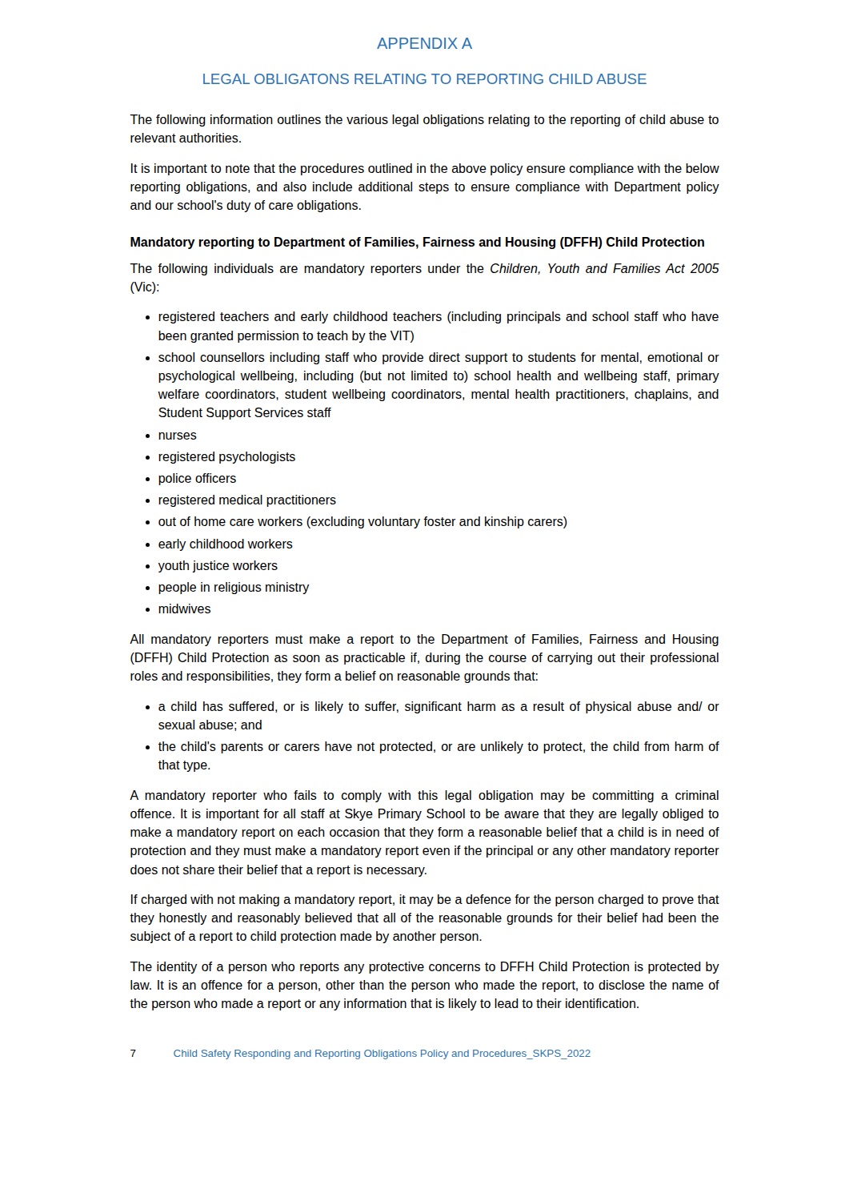APPENDIX A
LEGAL OBLIGATONS RELATING TO REPORTING CHILD ABUSE
The following information outlines the various legal obligations relating to the reporting of child abuse to relevant authorities.
It is important to note that the procedures outlined in the above policy ensure compliance with the below reporting obligations, and also include additional steps to ensure compliance with Department policy and our school's duty of care obligations.
Mandatory reporting to Department of Families, Fairness and Housing (DFFH) Child Protection
The following individuals are mandatory reporters under the Children, Youth and Families Act 2005 (Vic):
registered teachers and early childhood teachers (including principals and school staff who have been granted permission to teach by the VIT)
school counsellors including staff who provide direct support to students for mental, emotional or psychological wellbeing, including (but not limited to) school health and wellbeing staff, primary welfare coordinators, student wellbeing coordinators, mental health practitioners, chaplains, and Student Support Services staff
nurses
registered psychologists
police officers
registered medical practitioners
out of home care workers (excluding voluntary foster and kinship carers)
early childhood workers
youth justice workers
people in religious ministry
midwives
All mandatory reporters must make a report to the Department of Families, Fairness and Housing (DFFH) Child Protection as soon as practicable if, during the course of carrying out their professional roles and responsibilities, they form a belief on reasonable grounds that:
a child has suffered, or is likely to suffer, significant harm as a result of physical abuse and/ or sexual abuse; and
the child's parents or carers have not protected, or are unlikely to protect, the child from harm of that type.
A mandatory reporter who fails to comply with this legal obligation may be committing a criminal offence. It is important for all staff at Skye Primary School to be aware that they are legally obliged to make a mandatory report on each occasion that they form a reasonable belief that a child is in need of protection and they must make a mandatory report even if the principal or any other mandatory reporter does not share their belief that a report is necessary.
If charged with not making a mandatory report, it may be a defence for the person charged to prove that they honestly and reasonably believed that all of the reasonable grounds for their belief had been the subject of a report to child protection made by another person.
The identity of a person who reports any protective concerns to DFFH Child Protection is protected by law. It is an offence for a person, other than the person who made the report, to disclose the name of the person who made a report or any information that is likely to lead to their identification.
7 Child Safety Responding and Reporting Obligations Policy and Procedures_SKPS_2022